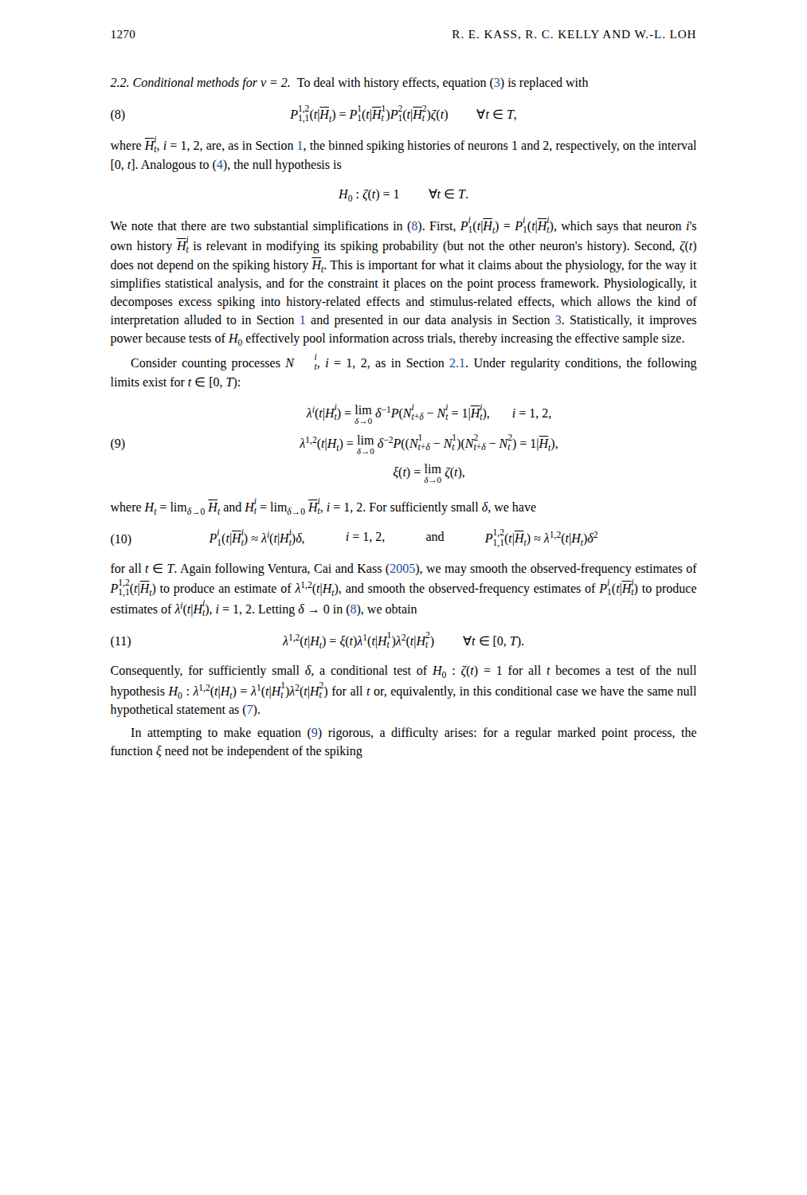1270 R. E. KASS, R. C. KELLY AND W.-L. LOH
2.2. Conditional methods for ν = 2.
To deal with history effects, equation (3) is replaced with
(8) P1,21,1(t|Ht) = P11(t|H 1t)P21(t|H 2t)ζ(t) ∀t ∈ T,
where Hit, i = 1, 2, are, as in Section 1, the binned spiking histories of neurons 1 and 2, respectively, on the interval [0, t]. Analogous to (4), the null hypothesis is
H0 : ζ(t) = 1 ∀t ∈ T.
We note that there are two substantial simplifications in (8). First, Pi1(t|Ht) = Pi1(t|Hit), which says that neuron i's own history Hit is relevant in modifying its spiking probability (but not the other neuron's history). Second, ζ(t) does not depend on the spiking history Ht. This is important for what it claims about the physiology, for the way it simplifies statistical analysis, and for the constraint it places on the point process framework. Physiologically, it decomposes excess spiking into history-related effects and stimulus-related effects, which allows the kind of interpretation alluded to in Section 1 and presented in our data analysis in Section 3. Statistically, it improves power because tests of H0 effectively pool information across trials, thereby increasing the effective sample size.
Consider counting processes Nit, i = 1, 2, as in Section 2.1. Under regularity conditions, the following limits exist for t ∈ [0, T):
λi(t|Hit) = lim δ→0 δ−1P(Nit+δ − Nit = 1|Hit), i = 1, 2, (9) λ1,2(t|Ht) = lim δ→0 δ−2P((N1t+δ − N1t)(N2t+δ − N2t) = 1|Ht), ξ(t) = lim δ→0 ζ(t),
where Ht = limδ→0 Ht and Hit = limδ→0 Hit, i = 1, 2. For sufficiently small δ, we have
(10) Pi1(t|Hit) ≈ λi(t|Hit)δ, i = 1, 2, and P1,21,1(t|Ht) ≈ λ1,2(t|Ht)δ2
for all t ∈ T. Again following Ventura, Cai and Kass (2005), we may smooth the observed-frequency estimates of P1,21,1(t|Ht) to produce an estimate of λ1,2(t|Ht), and smooth the observed-frequency estimates of Pi1(t|Hit) to produce estimates of λi(t|Hit), i = 1, 2. Letting δ → 0 in (8), we obtain
(11) λ1,2(t|Ht) = ξ(t)λ1(t|H 1t)λ2(t|H 2t) ∀t ∈ [0, T).
Consequently, for sufficiently small δ, a conditional test of H0 : ζ(t) = 1 for all t becomes a test of the null hypothesis H0 : λ1,2(t|Ht) = λ1(t|H 1t)λ2(t|H 2t) for all t or, equivalently, in this conditional case we have the same null hypothetical statement as (7).
In attempting to make equation (9) rigorous, a difficulty arises: for a regular marked point process, the function ξ need not be independent of the spiking